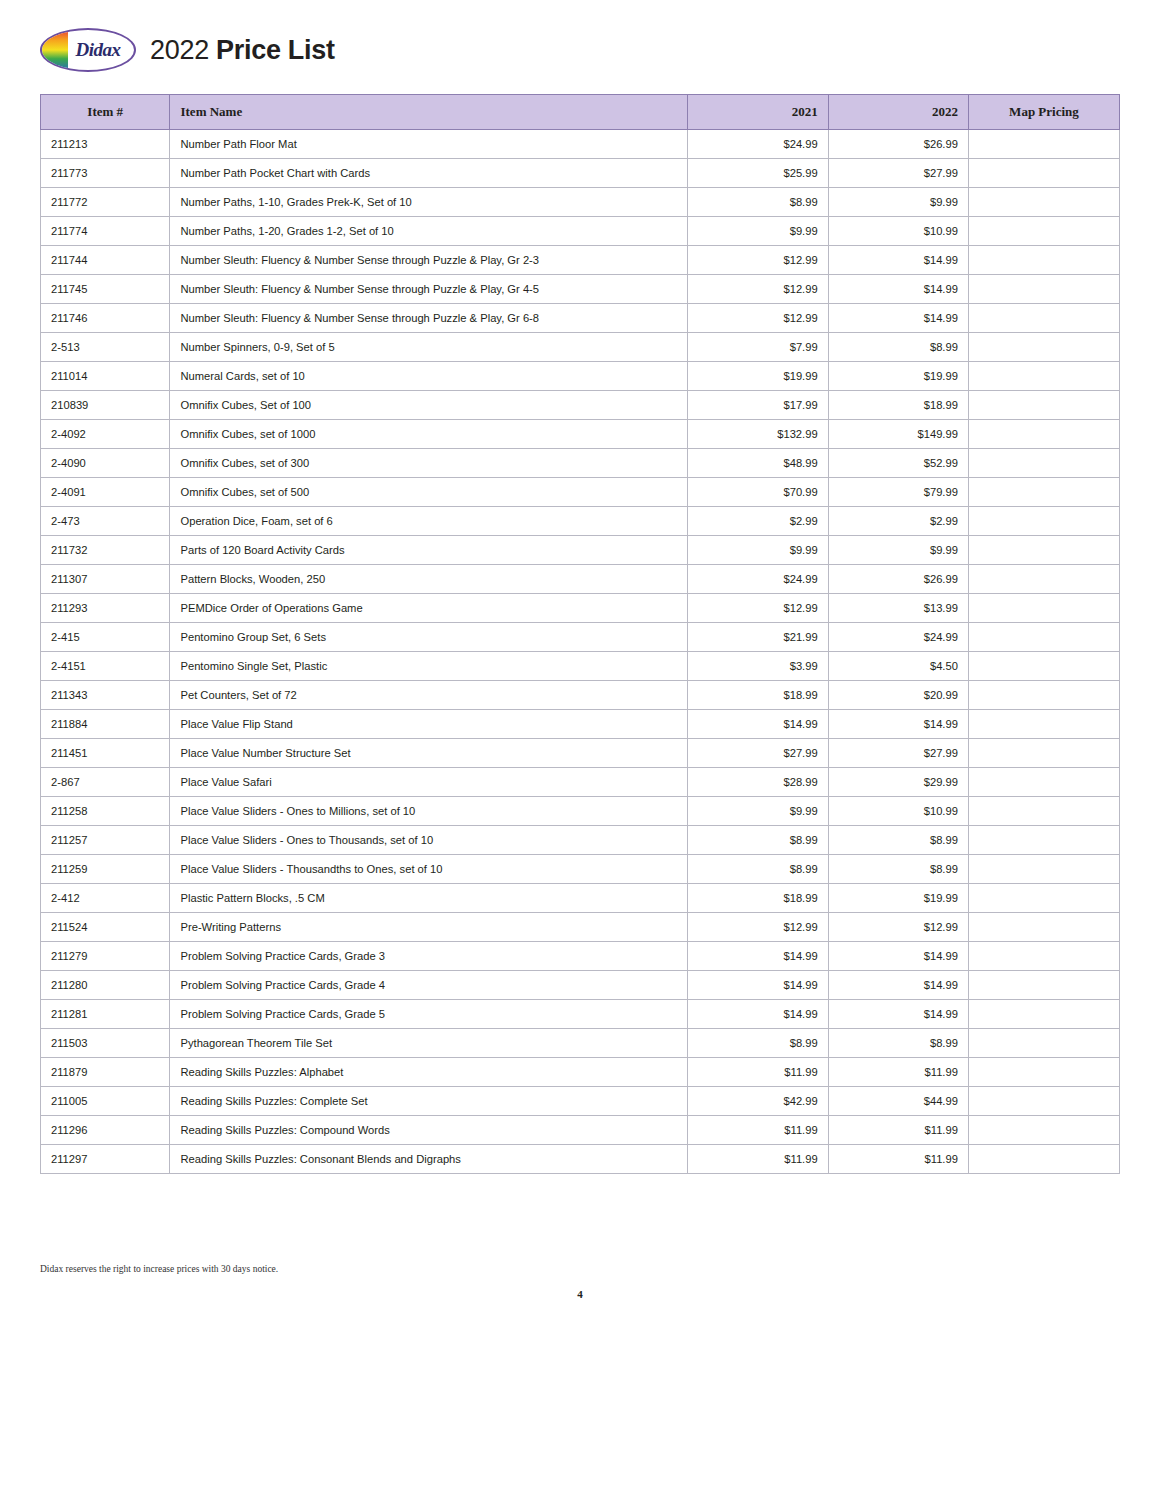Didax
2022 Price List
| Item # | Item Name | 2021 | 2022 | Map Pricing |
| --- | --- | --- | --- | --- |
| 211213 | Number Path Floor Mat | $24.99 | $26.99 | |
| 211773 | Number Path Pocket Chart with Cards | $25.99 | $27.99 | |
| 211772 | Number Paths, 1-10, Grades Prek-K, Set of 10 | $8.99 | $9.99 | |
| 211774 | Number Paths, 1-20, Grades 1-2, Set of 10 | $9.99 | $10.99 | |
| 211744 | Number Sleuth: Fluency & Number Sense through Puzzle & Play, Gr 2-3 | $12.99 | $14.99 | |
| 211745 | Number Sleuth: Fluency & Number Sense through Puzzle & Play, Gr 4-5 | $12.99 | $14.99 | |
| 211746 | Number Sleuth: Fluency & Number Sense through Puzzle & Play, Gr 6-8 | $12.99 | $14.99 | |
| 2-513 | Number Spinners, 0-9, Set of 5 | $7.99 | $8.99 | |
| 211014 | Numeral Cards, set of 10 | $19.99 | $19.99 | |
| 210839 | Omnifix Cubes, Set of 100 | $17.99 | $18.99 | |
| 2-4092 | Omnifix Cubes, set of 1000 | $132.99 | $149.99 | |
| 2-4090 | Omnifix Cubes, set of 300 | $48.99 | $52.99 | |
| 2-4091 | Omnifix Cubes, set of 500 | $70.99 | $79.99 | |
| 2-473 | Operation Dice, Foam, set of 6 | $2.99 | $2.99 | |
| 211732 | Parts of 120 Board Activity Cards | $9.99 | $9.99 | |
| 211307 | Pattern Blocks, Wooden, 250 | $24.99 | $26.99 | |
| 211293 | PEMDice Order of Operations Game | $12.99 | $13.99 | |
| 2-415 | Pentomino Group Set, 6 Sets | $21.99 | $24.99 | |
| 2-4151 | Pentomino Single Set, Plastic | $3.99 | $4.50 | |
| 211343 | Pet Counters, Set of 72 | $18.99 | $20.99 | |
| 211884 | Place Value Flip Stand | $14.99 | $14.99 | |
| 211451 | Place Value Number Structure Set | $27.99 | $27.99 | |
| 2-867 | Place Value Safari | $28.99 | $29.99 | |
| 211258 | Place Value Sliders - Ones to Millions, set of 10 | $9.99 | $10.99 | |
| 211257 | Place Value Sliders - Ones to Thousands, set of 10 | $8.99 | $8.99 | |
| 211259 | Place Value Sliders - Thousandths to Ones, set of 10 | $8.99 | $8.99 | |
| 2-412 | Plastic Pattern Blocks, .5 CM | $18.99 | $19.99 | |
| 211524 | Pre-Writing Patterns | $12.99 | $12.99 | |
| 211279 | Problem Solving Practice Cards, Grade 3 | $14.99 | $14.99 | |
| 211280 | Problem Solving Practice Cards, Grade 4 | $14.99 | $14.99 | |
| 211281 | Problem Solving Practice Cards, Grade 5 | $14.99 | $14.99 | |
| 211503 | Pythagorean Theorem Tile Set | $8.99 | $8.99 | |
| 211879 | Reading Skills Puzzles: Alphabet | $11.99 | $11.99 | |
| 211005 | Reading Skills Puzzles: Complete Set | $42.99 | $44.99 | |
| 211296 | Reading Skills Puzzles: Compound Words | $11.99 | $11.99 | |
| 211297 | Reading Skills Puzzles: Consonant Blends and Digraphs | $11.99 | $11.99 | |
Didax reserves the right to increase prices with 30 days notice.
4